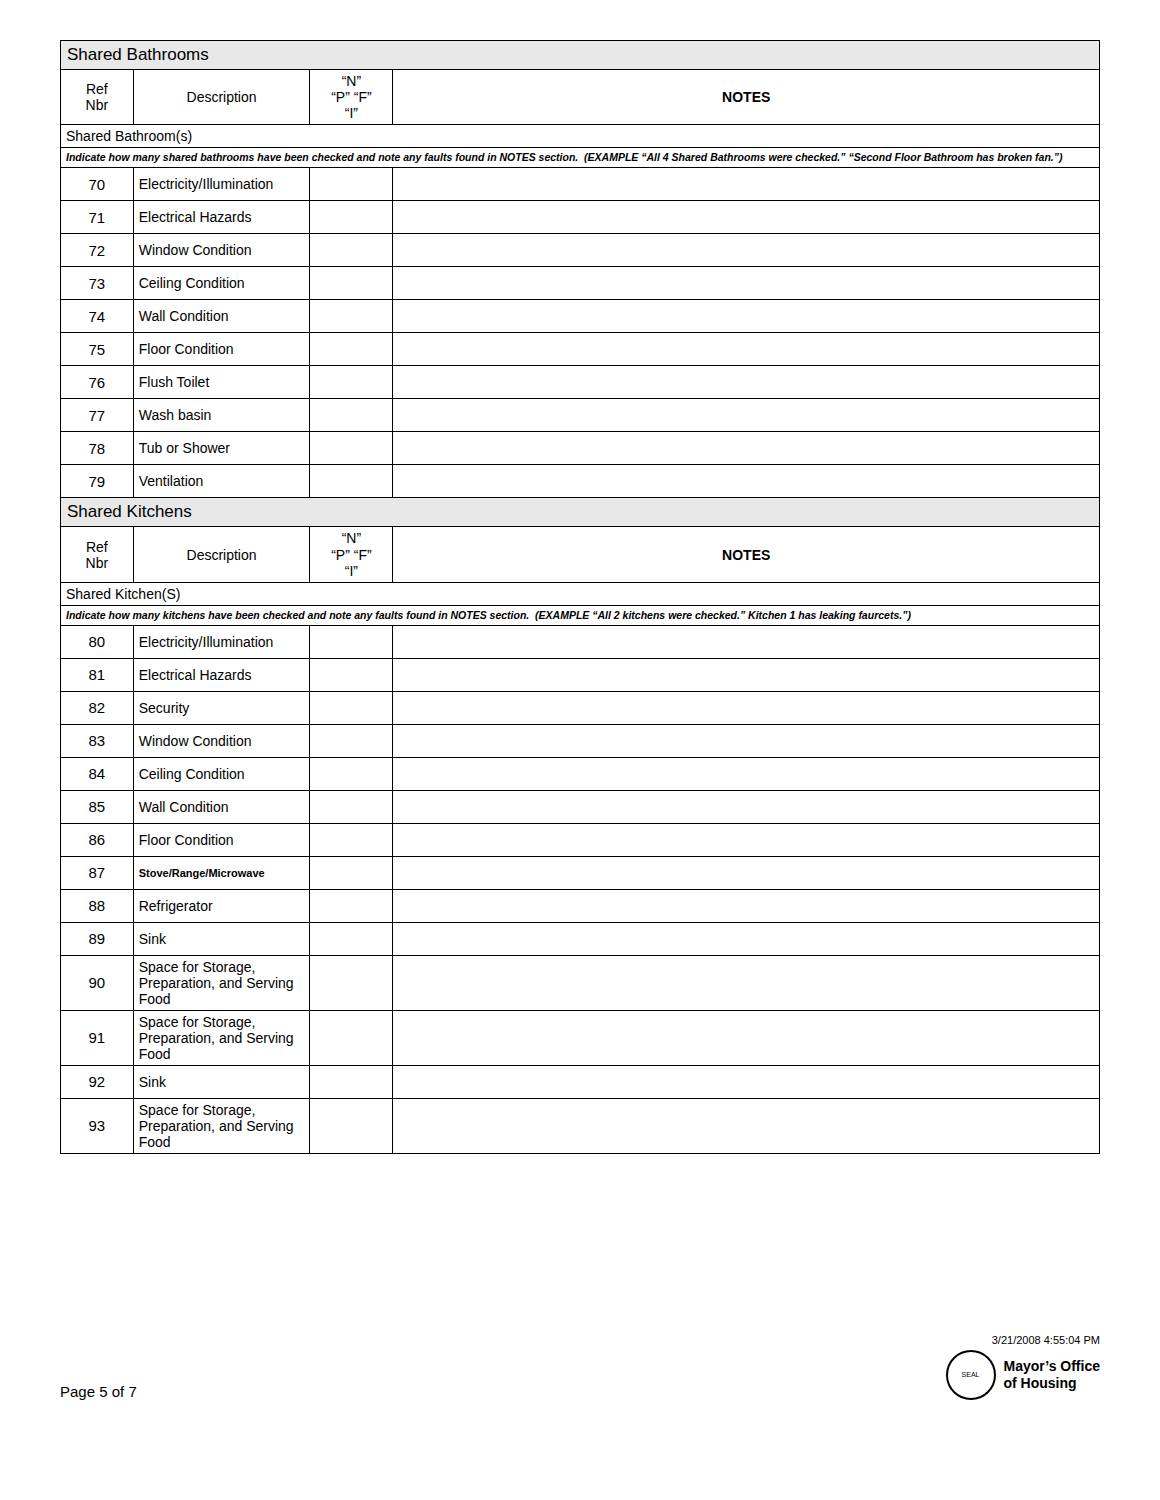| Shared Bathrooms |
| Ref Nbr | Description | “N” “P” “F” “I” | NOTES |
| Shared Bathroom(s) |
| Indicate how many shared bathrooms have been checked and note any faults found in NOTES section. (EXAMPLE “All 4 Shared Bathrooms were checked.” “Second Floor Bathroom has broken fan.”) |
| 70 | Electricity/Illumination | | |
| 71 | Electrical Hazards | | |
| 72 | Window Condition | | |
| 73 | Ceiling Condition | | |
| 74 | Wall Condition | | |
| 75 | Floor Condition | | |
| 76 | Flush Toilet | | |
| 77 | Wash basin | | |
| 78 | Tub or Shower | | |
| 79 | Ventilation | | |
| Shared Kitchens |
| Ref Nbr | Description | “N” “P” “F” “I” | NOTES |
| Shared Kitchen(S) |
| Indicate how many kitchens have been checked and note any faults found in NOTES section. (EXAMPLE “All 2 kitchens were checked.” Kitchen 1 has leaking faurcets.”) |
| 80 | Electricity/Illumination | | |
| 81 | Electrical Hazards | | |
| 82 | Security | | |
| 83 | Window Condition | | |
| 84 | Ceiling Condition | | |
| 85 | Wall Condition | | |
| 86 | Floor Condition | | |
| 87 | Stove/Range/Microwave | | |
| 88 | Refrigerator | | |
| 89 | Sink | | |
| 90 | Space for Storage, Preparation, and Serving Food | | |
| 91 | Space for Storage, Preparation, and Serving Food | | |
| 92 | Sink | | |
| 93 | Space for Storage, Preparation, and Serving Food | | |
3/21/2008 4:55:04 PM
Page 5 of 7
SEAL
Mayor’s Office
of Housing